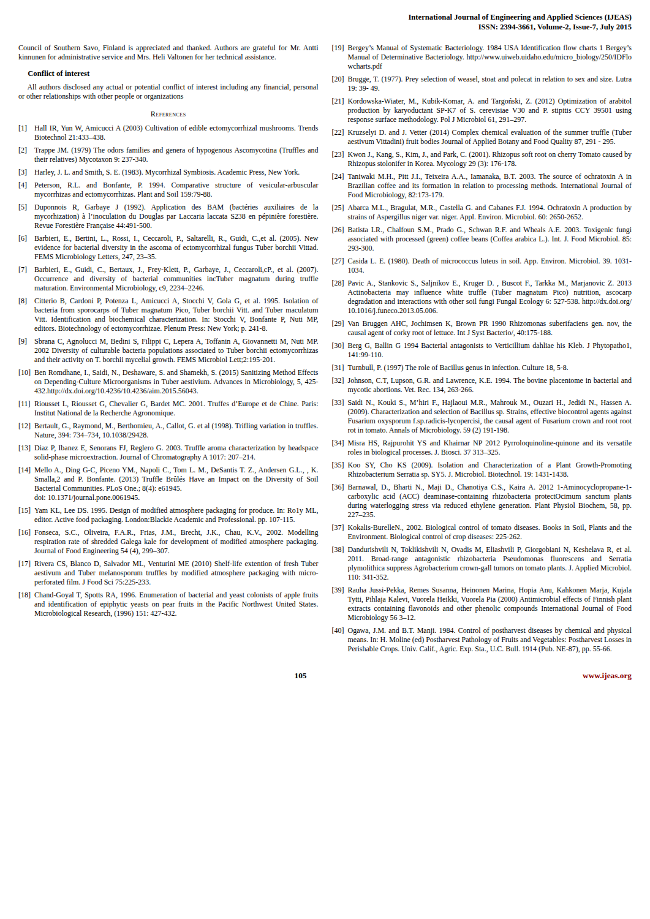International Journal of Engineering and Applied Sciences (IJEAS)
ISSN: 2394-3661, Volume-2, Issue-7, July 2015
Council of Southern Savo, Finland is appreciated and thanked. Authors are grateful for Mr. Antti kinnunen for administrative service and Mrs. Heli Valtonen for her technical assistance.
Conflict of interest
All authors disclosed any actual or potential conflict of interest including any financial, personal or other relationships with other people or organizations
References
Hall IR, Yun W, Amicucci A (2003) Cultivation of edible ectomycorrhizal mushrooms. Trends Biotechnol 21:433–438.
Trappe JM. (1979) The odors families and genera of hypogenous Ascomycotina (Truffles and their relatives) Mycotaxon 9: 237-340.
Harley, J. L. and Smith, S. E. (1983). Mycorrhizal Symbiosis. Academic Press, New York.
Peterson, R.L. and Bonfante, P. 1994. Comparative structure of vesicular-arbuscular mycorrhizas and ectomycorrhizas. Plant and Soil 159:79-88.
Duponnois R, Garbaye J (1992). Application des BAM (bactéries auxiliaires de la mycorhization) à l’inoculation du Douglas par Laccaria laccata S238 en pépinière forestière. Revue Forestière Française 44:491-500.
Barbieri, E., Bertini, L., Rossi, I., Ceccaroli, P., Saltarelli, R., Guidi, C.,et al. (2005). New evidence for bacterial diversity in the ascoma of ectomycorrhizal fungus Tuber borchii Vittad. FEMS Microbiology Letters, 247, 23–35.
Barbieri, E., Guidi, C., Bertaux, J., Frey-Klett, P., Garbaye, J., Ceccaroli,cP., et al. (2007). Occurrence and diversity of bacterial communities incTuber magnatum during truffle maturation. Environmental Microbiology, c9, 2234–2246.
Citterio B, Cardoni P, Potenza L, Amicucci A, Stocchi V, Gola G, et al. 1995. Isolation of bacteria from sporocarps of Tuber magnatum Pico, Tuber borchii Vitt. and Tuber maculatum Vitt. Identification and biochemical characterization. In: Stocchi V, Bonfante P, Nuti MP, editors. Biotechnology of ectomycorrhizae. Plenum Press: New York; p. 241-8.
Sbrana C, Agnolucci M, Bedini S, Filippi C, Lepera A, Toffanin A, Giovannetti M, Nuti MP. 2002 Diversity of culturable bacteria populations associated to Tuber borchii ectomycorrhizas and their activity on T. borchii mycelial growth. FEMS Microbiol Lett;2:195-201.
Ben Romdhane, I., Saidi, N., Deshaware, S. and Shamekh, S. (2015) Sanitizing Method Effects on Depending-Culture Microorganisms in Tuber aestivium. Advances in Microbiology, 5, 425-432.http://dx.doi.org/10.4236/10.4236/aim.2015.56043.
Riousset L, Riousset G, Chevalier G, Bardet MC. 2001. Truffes d’Europe et de Chine. Paris: Institut National de la Recherche Agronomique.
Bertault, G., Raymond, M., Berthomieu, A., Callot, G. et al (1998). Trifling variation in truffles. Nature, 394: 734–734, 10.1038/29428.
Diaz P, Ibanez E, Senorans FJ, Reglero G. 2003. Truffle aroma characterization by headspace solid-phase microextraction. Journal of Chromatography A 1017: 207–214.
Mello A., Ding G-C, Piceno YM., Napoli C., Tom L. M., DeSantis T. Z., Andersen G.L., , K. Smalla,2 and P. Bonfante. (2013) Truffle Brûlés Have an Impact on the Diversity of Soil Bacterial Communities. PLoS One.; 8(4): e61945.
doi: 10.1371/journal.pone.0061945.
Yam KL, Lee DS. 1995. Design of modified atmosphere packaging for produce. In: Ro1y ML, editor. Active food packaging. London:Blackie Academic and Professional. pp. 107-115.
Fonseca, S.C., Oliveira, F.A.R., Frias, J.M., Brecht, J.K., Chau, K.V., 2002. Modelling respiration rate of shredded Galega kale for development of modified atmosphere packaging. Journal of Food Engineering 54 (4), 299–307.
Rivera CS, Blanco D, Salvador ML, Venturini ME (2010) Shelf-life extention of fresh Tuber aestivum and Tuber melanosporum truffles by modified atmosphere packaging with micro-perforated film. J Food Sci 75:225-233.
Chand-Goyal T, Spotts RA, 1996. Enumeration of bacterial and yeast colonists of apple fruits and identification of epiphytic yeasts on pear fruits in the Pacific Northwest United States. Microbiological Research, (1996) 151: 427-432.
Bergey’s Manual of Systematic Bacteriology. 1984 USA Identification flow charts 1 Bergey’s Manual of Determinative Bacteriology. http://www.uiweb.uidaho.edu/micro_biology/250/IDFlowcharts.pdf
Brugge, T. (1977). Prey selection of weasel, stoat and polecat in relation to sex and size. Lutra 19: 39- 49.
Kordowska-Wiater, M., Kubik-Komar, A. and Targoński, Z. (2012) Optimization of arabitol production by karyoductant SP-K7 of S. cerevisiae V30 and P. stipitis CCY 39501 using response surface methodology. Pol J Microbiol 61, 291–297.
Kruzselyi D. and J. Vetter (2014) Complex chemical evaluation of the summer truffle (Tuber aestivum Vittadini) fruit bodies Journal of Applied Botany and Food Quality 87, 291 - 295.
Kwon J., Kang, S., Kim, J., and Park, C. (2001). Rhizopus soft root on cherry Tomato caused by Rhizopus stolonifer in Korea. Mycology 29 (3): 176-178.
Taniwaki M.H., Pitt J.I., Teixeira A.A., Iamanaka, B.T. 2003. The source of ochratoxin A in Brazilian coffee and its formation in relation to processing methods. International Journal of Food Microbiology, 82:173-179.
Abarca M.L., Bragulat, M.R., Castella G. and Cabanes F.J. 1994. Ochratoxin A production by strains of Aspergillus niger var. niger. Appl. Environ. Microbiol. 60: 2650-2652.
Batista LR., Chalfoun S.M., Prado G., Schwan R.F. and Wheals A.E. 2003. Toxigenic fungi associated with processed (green) coffee beans (Coffea arabica L.). Int. J. Food Microbiol. 85: 293-300.
Casida L. E. (1980). Death of micrococcus luteus in soil. App. Environ. Microbiol. 39. 1031-1034.
Pavic A., Stankovic S., Saljnikov E., Kruger D. , Buscot F., Tarkka M., Marjanovic Z. 2013 Actinobacteria may influence white truffle (Tuber magnatum Pico) nutrition, ascocarp degradation and interactions with other soil fungi Fungal Ecology 6: 527-538. http://dx.doi.org/10.1016/j.funeco.2013.05.006.
Van Bruggen AHC, Jochimsen K, Brown PR 1990 Rhizomonas suberifaciens gen. nov, the causal agent of corky root of lettuce. Int J Syst Bacterio/, 40:175-188.
Berg G, Ballin G 1994 Bacterial antagonists to Verticillium dahliae his Kleb. J Phytopatho1, 141:99-110.
Turnbull, P. (1997) The role of Bacillus genus in infection. Culture 18, 5-8.
Johnson, C.T, Lupson, G.R. and Lawrence, K.E. 1994. The bovine placentome in bacterial and mycotic abortions. Vet. Rec. 134, 263-266.
Saidi N., Kouki S., M’hiri F., Hajlaoui M.R., Mahrouk M., Ouzari H., Jedidi N., Hassen A. (2009). Characterization and selection of Bacillus sp. Strains, effective biocontrol agents against Fusarium oxysporum f.sp.radicis-lycopercisi, the causal agent of Fusarium crown and root root rot in tomato. Annals of Microbiology. 59 (2) 191-198.
Misra HS, Rajpurohit YS and Khairnar NP 2012 Pyrroloquinoline-quinone and its versatile roles in biological processes. J. Biosci. 37 313–325.
Koo SY, Cho KS (2009). Isolation and Characterization of a Plant Growth-Promoting Rhizobacterium Serratia sp. SY5. J. Microbiol. Biotechnol. 19: 1431-1438.
Barnawal, D., Bharti N., Maji D., Chanotiya C.S., Kaira A. 2012 1-Aminocyclopropane-1-carboxylic acid (ACC) deaminase-containing rhizobacteria protectOcimum sanctum plants during waterlogging stress via reduced ethylene generation. Plant Physiol Biochem, 58, pp. 227–235.
Kokalis-BurelleN., 2002. Biological control of tomato diseases. Books in Soil, Plants and the Environment. Biological control of crop diseases: 225-262.
Dandurishvili N, Toklikishvili N, Ovadis M, Eliashvili P, Giorgobiani N, Keshelava R, et al. 2011. Broad-range antagonistic rhizobacteria Pseudomonas fluorescens and Serratia plymolithica suppress Agrobacterium crown-gall tumors on tomato plants. J. Applied Microbiol. 110: 341-352.
Rauha Jussi-Pekka, Remes Susanna, Heinonen Marina, Hopia Anu, Kahkonen Marja, Kujala Tytti, Pihlaja Kalevi, Vuorela Heikki, Vuorela Pia (2000) Antimicrobial effects of Finnish plant extracts containing flavonoids and other phenolic compounds International Journal of Food Microbiology 56 3–12.
Ogawa, J.M. and B.T. Manji. 1984. Control of postharvest diseases by chemical and physical means. In: H. Moline (ed) Postharvest Pathology of Fruits and Vegetables: Postharvest Losses in Perishable Crops. Univ. Calif., Agric. Exp. Sta., U.C. Bull. 1914 (Pub. NE-87), pp. 55-66.
105 www.ijeas.org